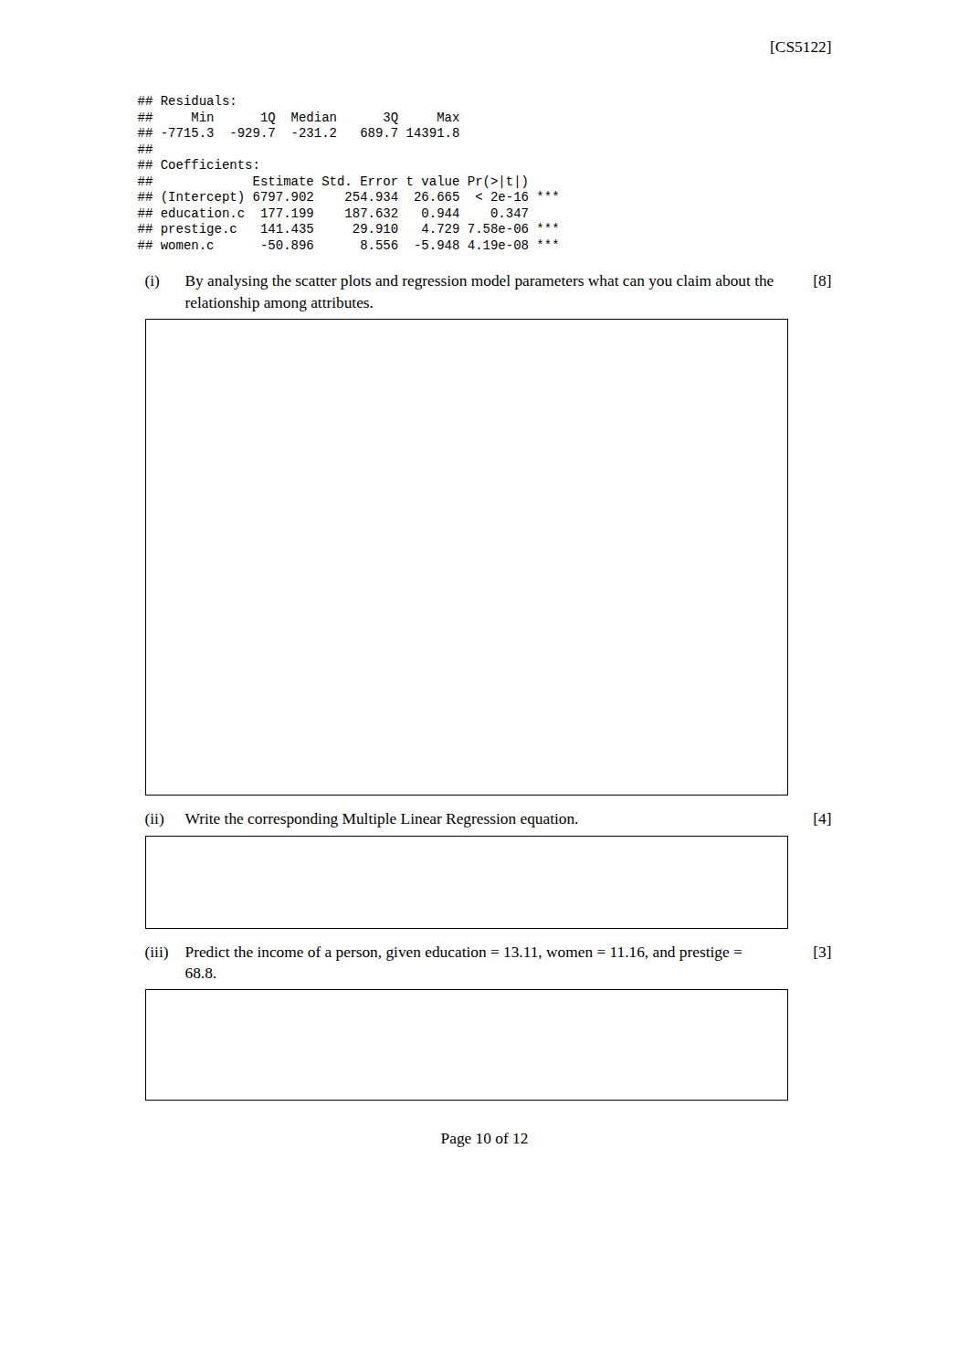[CS5122]
## Residuals:
##     Min      1Q  Median      3Q     Max
## -7715.3  -929.7  -231.2   689.7 14391.8
##
## Coefficients:
##             Estimate Std. Error t value Pr(>|t|)
## (Intercept) 6797.902    254.934  26.665  < 2e-16 ***
## education.c  177.199    187.632   0.944    0.347
## prestige.c   141.435     29.910   4.729 7.58e-06 ***
## women.c      -50.896      8.556  -5.948 4.19e-08 ***
(i)
By analysing the scatter plots and regression model parameters what can you claim about the relationship among attributes.
[8]
(ii)
Write the corresponding Multiple Linear Regression equation.
[4]
(iii)
Predict the income of a person, given education = 13.11, women = 11.16, and prestige = 68.8.
[3]
Page 10 of 12